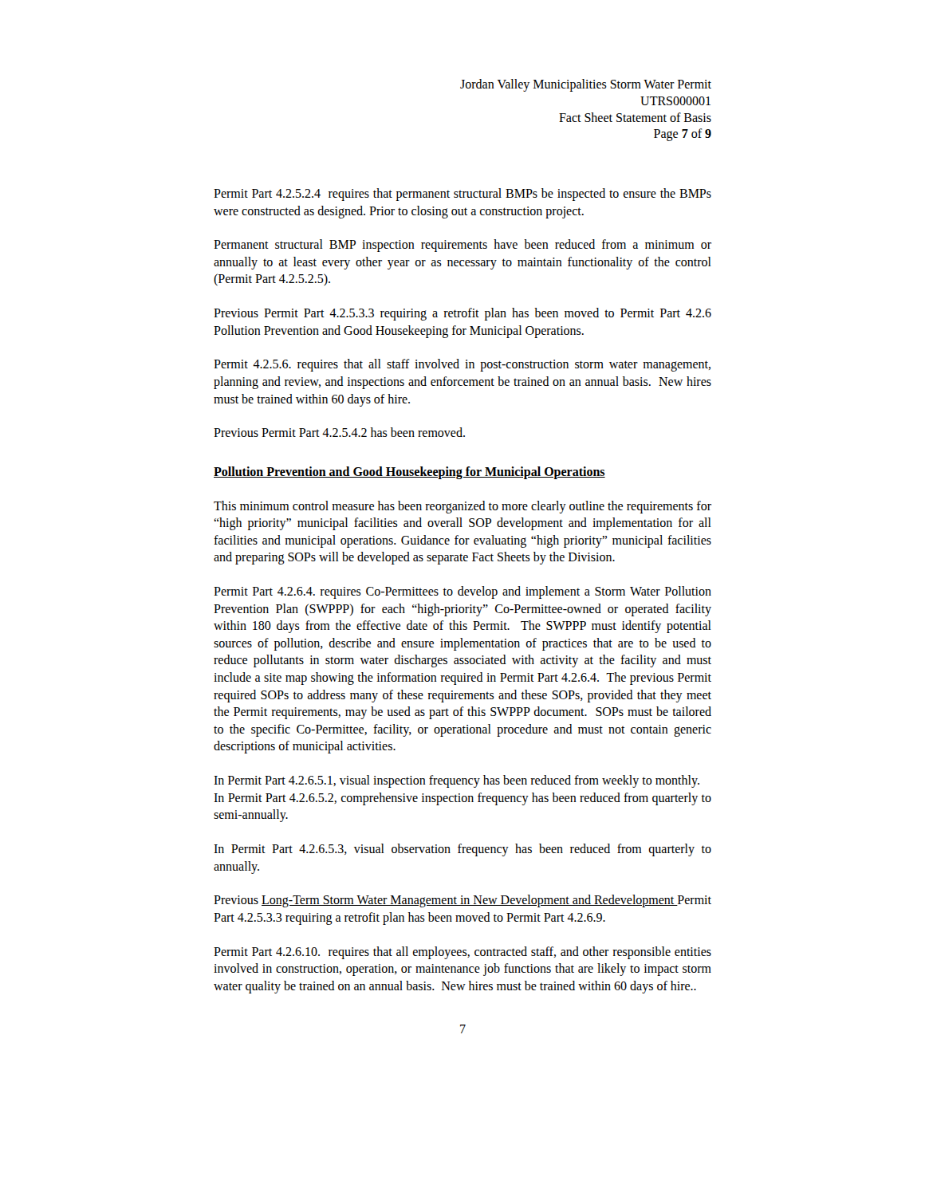Jordan Valley Municipalities Storm Water Permit
UTRS000001
Fact Sheet Statement of Basis
Page 7 of 9
Permit Part 4.2.5.2.4 requires that permanent structural BMPs be inspected to ensure the BMPs were constructed as designed. Prior to closing out a construction project.
Permanent structural BMP inspection requirements have been reduced from a minimum or annually to at least every other year or as necessary to maintain functionality of the control (Permit Part 4.2.5.2.5).
Previous Permit Part 4.2.5.3.3 requiring a retrofit plan has been moved to Permit Part 4.2.6 Pollution Prevention and Good Housekeeping for Municipal Operations.
Permit 4.2.5.6. requires that all staff involved in post-construction storm water management, planning and review, and inspections and enforcement be trained on an annual basis. New hires must be trained within 60 days of hire.
Previous Permit Part 4.2.5.4.2 has been removed.
Pollution Prevention and Good Housekeeping for Municipal Operations
This minimum control measure has been reorganized to more clearly outline the requirements for “high priority” municipal facilities and overall SOP development and implementation for all facilities and municipal operations. Guidance for evaluating “high priority” municipal facilities and preparing SOPs will be developed as separate Fact Sheets by the Division.
Permit Part 4.2.6.4. requires Co-Permittees to develop and implement a Storm Water Pollution Prevention Plan (SWPPP) for each “high-priority” Co-Permittee-owned or operated facility within 180 days from the effective date of this Permit. The SWPPP must identify potential sources of pollution, describe and ensure implementation of practices that are to be used to reduce pollutants in storm water discharges associated with activity at the facility and must include a site map showing the information required in Permit Part 4.2.6.4. The previous Permit required SOPs to address many of these requirements and these SOPs, provided that they meet the Permit requirements, may be used as part of this SWPPP document. SOPs must be tailored to the specific Co-Permittee, facility, or operational procedure and must not contain generic descriptions of municipal activities.
In Permit Part 4.2.6.5.1, visual inspection frequency has been reduced from weekly to monthly.
In Permit Part 4.2.6.5.2, comprehensive inspection frequency has been reduced from quarterly to semi-annually.
In Permit Part 4.2.6.5.3, visual observation frequency has been reduced from quarterly to annually.
Previous Long-Term Storm Water Management in New Development and Redevelopment Permit Part 4.2.5.3.3 requiring a retrofit plan has been moved to Permit Part 4.2.6.9.
Permit Part 4.2.6.10. requires that all employees, contracted staff, and other responsible entities involved in construction, operation, or maintenance job functions that are likely to impact storm water quality be trained on an annual basis. New hires must be trained within 60 days of hire..
7